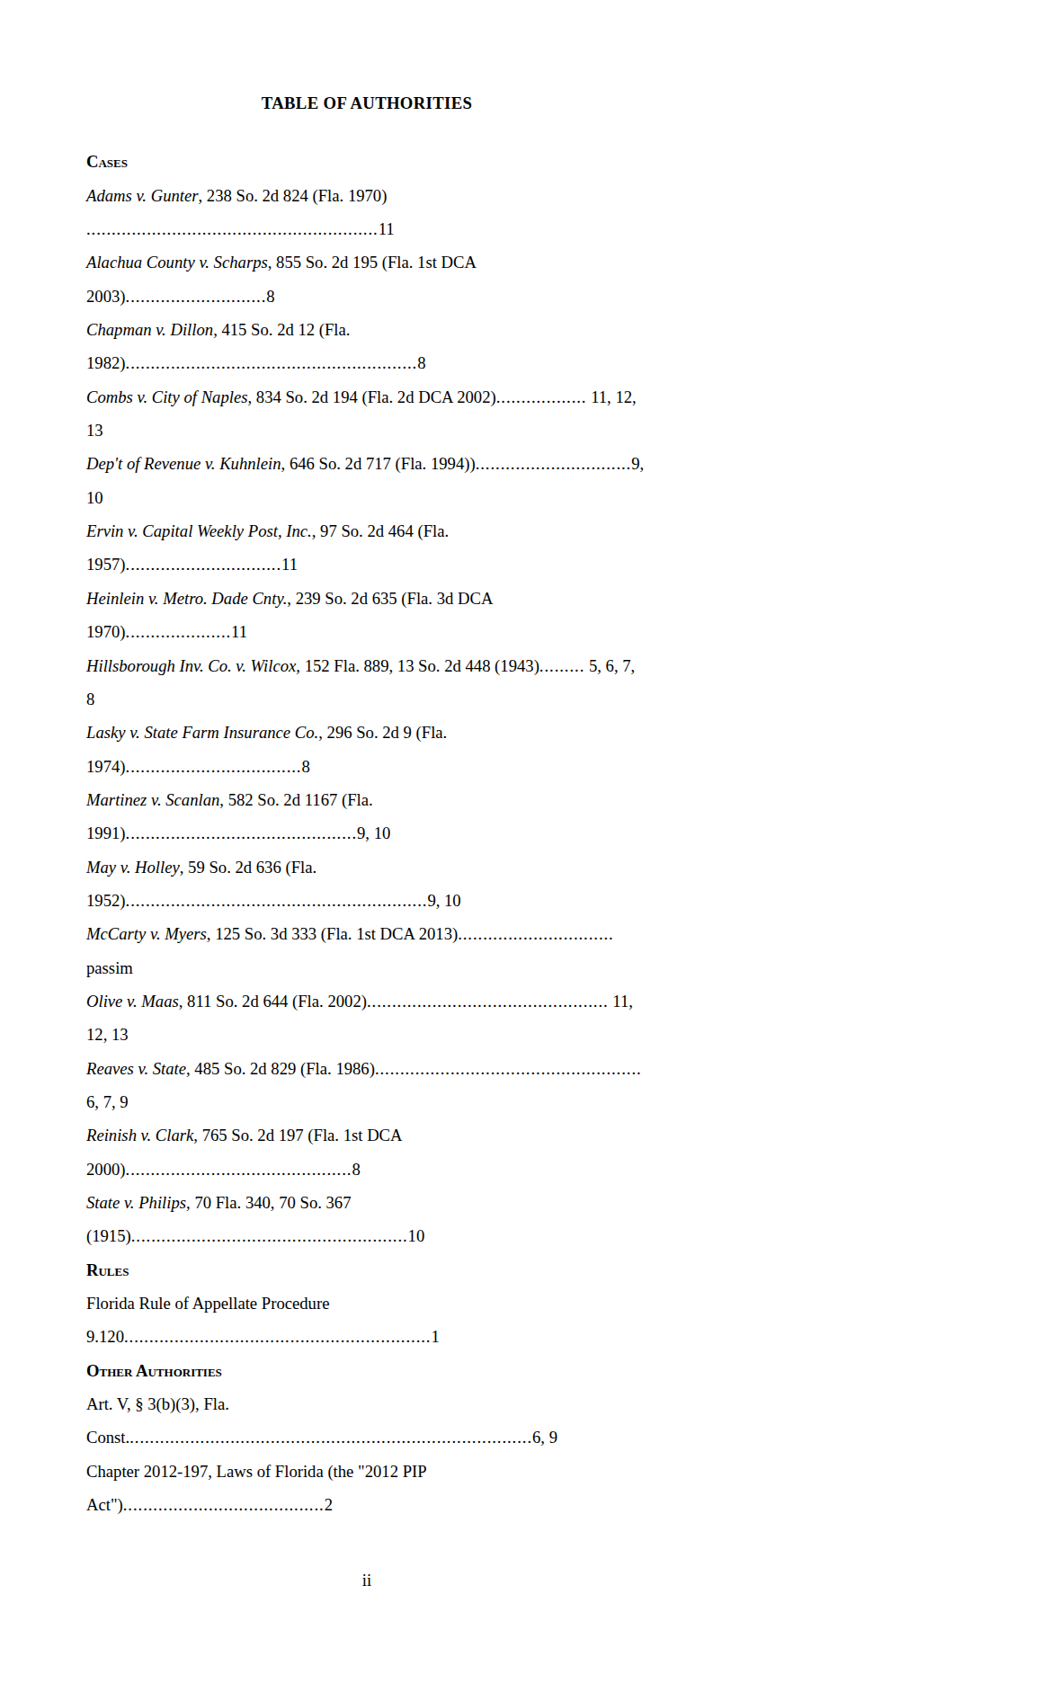TABLE OF AUTHORITIES
Cases
Adams v. Gunter, 238 So. 2d 824 (Fla. 1970) .......................................................... 11
Alachua County v. Scharps, 855 So. 2d 195 (Fla. 1st DCA 2003)............................ 8
Chapman v. Dillon, 415 So. 2d 12 (Fla. 1982).......................................................... 8
Combs v. City of Naples, 834 So. 2d 194 (Fla. 2d DCA 2002).................. 11, 12, 13
Dep't of Revenue v. Kuhnlein, 646 So. 2d 717 (Fla. 1994))............................... 9, 10
Ervin v. Capital Weekly Post, Inc., 97 So. 2d 464 (Fla. 1957)............................... 11
Heinlein v. Metro. Dade Cnty., 239 So. 2d 635 (Fla. 3d DCA 1970)..................... 11
Hillsborough Inv. Co. v. Wilcox, 152 Fla. 889, 13 So. 2d 448 (1943)......... 5, 6, 7, 8
Lasky v. State Farm Insurance Co., 296 So. 2d 9 (Fla. 1974)................................... 8
Martinez v. Scanlan, 582 So. 2d 1167 (Fla. 1991).............................................. 9, 10
May v. Holley, 59 So. 2d 636 (Fla. 1952)............................................................ 9, 10
McCarty v. Myers, 125 So. 3d 333 (Fla. 1st DCA 2013)............................... passim
Olive v. Maas, 811 So. 2d 644 (Fla. 2002)................................................ 11, 12, 13
Reaves v. State, 485 So. 2d 829 (Fla. 1986)..................................................... 6, 7, 9
Reinish v. Clark, 765 So. 2d 197 (Fla. 1st DCA 2000)............................................. 8
State v. Philips, 70 Fla. 340, 70 So. 367 (1915)....................................................... 10
Rules
Florida Rule of Appellate Procedure 9.120............................................................. 1
Other Authorities
Art. V, § 3(b)(3), Fla. Const................................................................................. 6, 9
Chapter 2012-197, Laws of Florida (the "2012 PIP Act")........................................ 2
ii